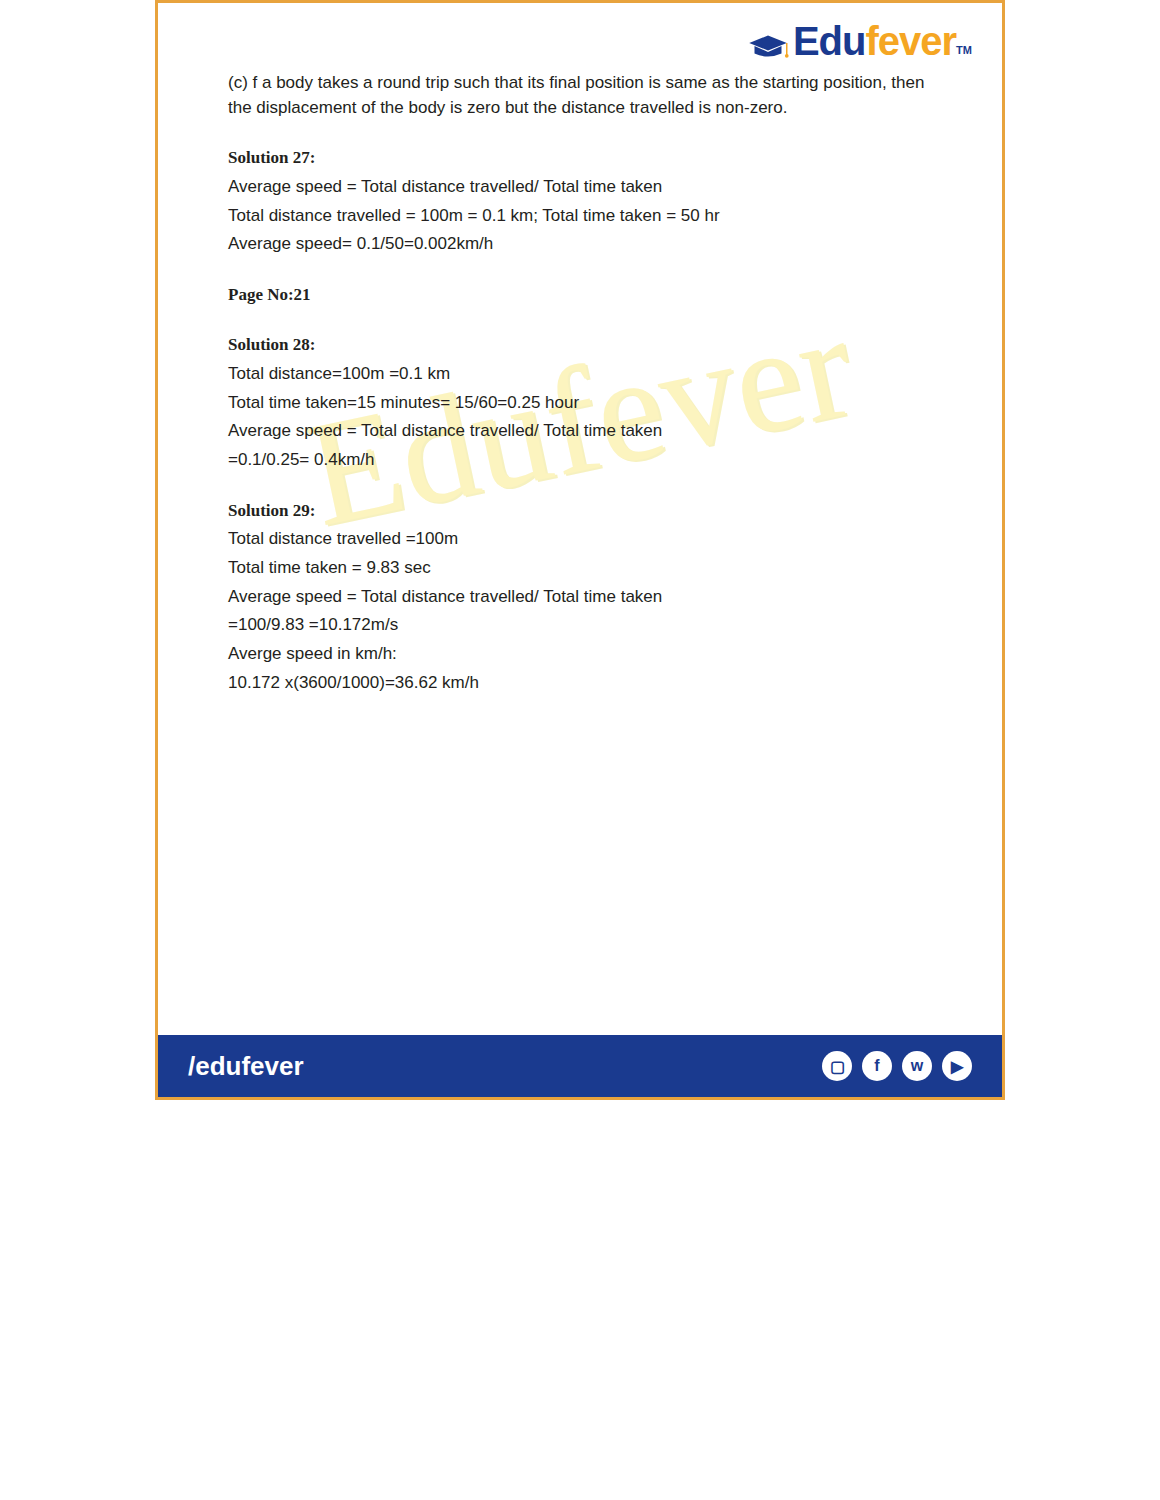Edu fever TM
Edufever
(c) f a body takes a round trip such that its final position is same as the starting position, then the displacement of the body is zero but the distance travelled is non-zero.
Solution 27:
Average speed = Total distance travelled/ Total time taken
Total distance travelled = 100m = 0.1 km; Total time taken = 50 hr
Average speed= 0.1/50=0.002km/h
Page No:21
Solution 28:
Total distance=100m =0.1 km
Total time taken=15 minutes= 15/60=0.25 hour
Average speed = Total distance travelled/ Total time taken
=0.1/0.25= 0.4km/h
Solution 29:
Total distance travelled =100m
Total time taken = 9.83 sec
Average speed = Total distance travelled/ Total time taken
=100/9.83 =10.172m/s
Averge speed in km/h:
10.172 x(3600/1000)=36.62 km/h
/edufever
▢
f
w
▶